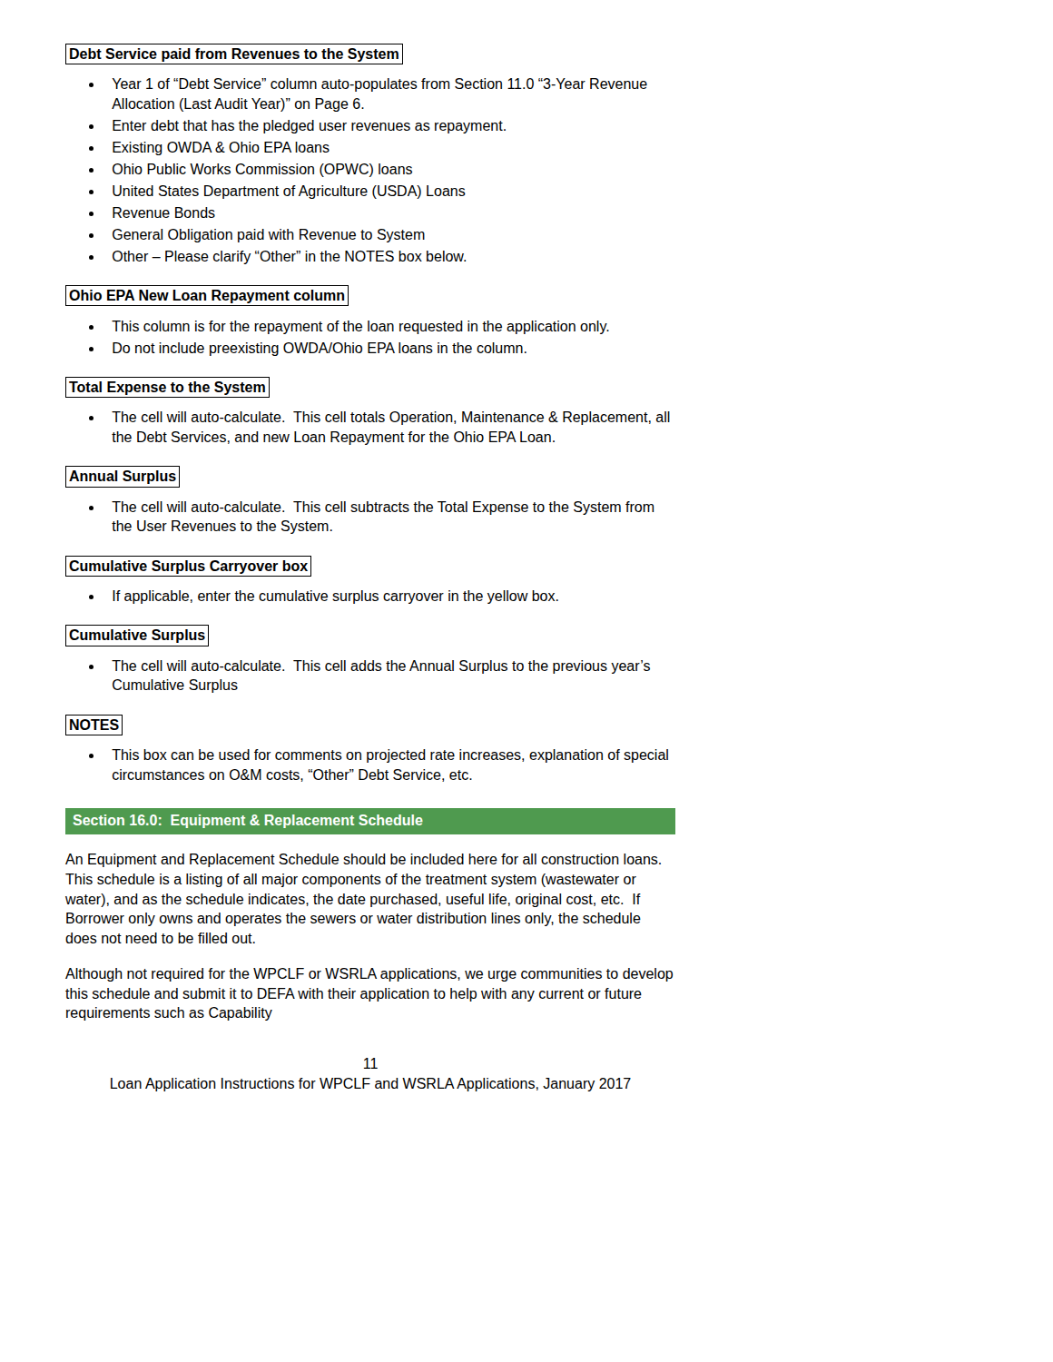Debt Service paid from Revenues to the System
Year 1 of “Debt Service” column auto-populates from Section 11.0 “3-Year Revenue Allocation (Last Audit Year)” on Page 6.
Enter debt that has the pledged user revenues as repayment.
Existing OWDA & Ohio EPA loans
Ohio Public Works Commission (OPWC) loans
United States Department of Agriculture (USDA) Loans
Revenue Bonds
General Obligation paid with Revenue to System
Other – Please clarify “Other” in the NOTES box below.
Ohio EPA New Loan Repayment column
This column is for the repayment of the loan requested in the application only.
Do not include preexisting OWDA/Ohio EPA loans in the column.
Total Expense to the System
The cell will auto-calculate. This cell totals Operation, Maintenance & Replacement, all the Debt Services, and new Loan Repayment for the Ohio EPA Loan.
Annual Surplus
The cell will auto-calculate. This cell subtracts the Total Expense to the System from the User Revenues to the System.
Cumulative Surplus Carryover box
If applicable, enter the cumulative surplus carryover in the yellow box.
Cumulative Surplus
The cell will auto-calculate. This cell adds the Annual Surplus to the previous year’s Cumulative Surplus
NOTES
This box can be used for comments on projected rate increases, explanation of special circumstances on O&M costs, “Other” Debt Service, etc.
Section 16.0: Equipment & Replacement Schedule
An Equipment and Replacement Schedule should be included here for all construction loans. This schedule is a listing of all major components of the treatment system (wastewater or water), and as the schedule indicates, the date purchased, useful life, original cost, etc. If Borrower only owns and operates the sewers or water distribution lines only, the schedule does not need to be filled out.
Although not required for the WPCLF or WSRLA applications, we urge communities to develop this schedule and submit it to DEFA with their application to help with any current or future requirements such as Capability
11 Loan Application Instructions for WPCLF and WSRLA Applications, January 2017